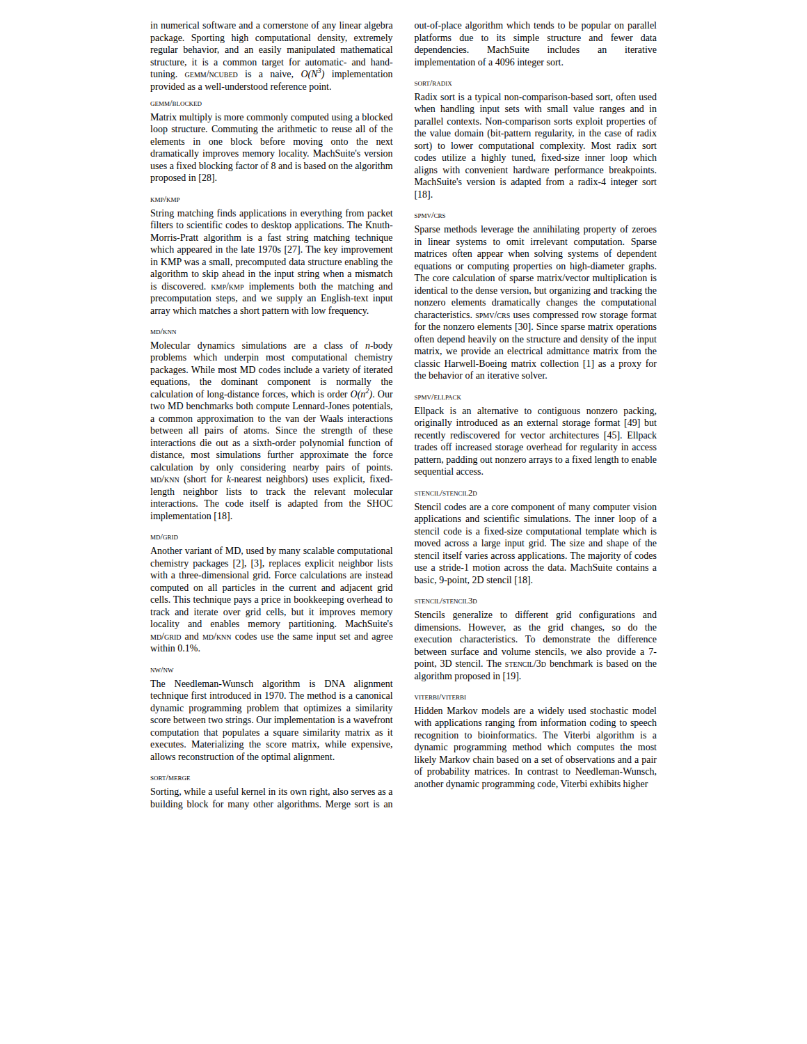in numerical software and a cornerstone of any linear algebra package. Sporting high computational density, extremely regular behavior, and an easily manipulated mathematical structure, it is a common target for automatic- and hand-tuning. gemm/ncubed is a naive, O(N3) implementation provided as a well-understood reference point.
GEMM/BLOCKED
Matrix multiply is more commonly computed using a blocked loop structure. Commuting the arithmetic to reuse all of the elements in one block before moving onto the next dramatically improves memory locality. MachSuite's version uses a fixed blocking factor of 8 and is based on the algorithm proposed in [28].
KMP/KMP
String matching finds applications in everything from packet filters to scientific codes to desktop applications. The Knuth-Morris-Pratt algorithm is a fast string matching technique which appeared in the late 1970s [27]. The key improvement in KMP was a small, precomputed data structure enabling the algorithm to skip ahead in the input string when a mismatch is discovered. kmp/kmp implements both the matching and precomputation steps, and we supply an English-text input array which matches a short pattern with low frequency.
MD/KNN
Molecular dynamics simulations are a class of n-body problems which underpin most computational chemistry packages. While most MD codes include a variety of iterated equations, the dominant component is normally the calculation of long-distance forces, which is order O(n2). Our two MD benchmarks both compute Lennard-Jones potentials, a common approximation to the van der Waals interactions between all pairs of atoms. Since the strength of these interactions die out as a sixth-order polynomial function of distance, most simulations further approximate the force calculation by only considering nearby pairs of points. md/knn (short for k-nearest neighbors) uses explicit, fixed-length neighbor lists to track the relevant molecular interactions. The code itself is adapted from the SHOC implementation [18].
MD/GRID
Another variant of MD, used by many scalable computational chemistry packages [2], [3], replaces explicit neighbor lists with a three-dimensional grid. Force calculations are instead computed on all particles in the current and adjacent grid cells. This technique pays a price in bookkeeping overhead to track and iterate over grid cells, but it improves memory locality and enables memory partitioning. MachSuite's md/grid and md/knn codes use the same input set and agree within 0.1%.
NW/NW
The Needleman-Wunsch algorithm is DNA alignment technique first introduced in 1970. The method is a canonical dynamic programming problem that optimizes a similarity score between two strings. Our implementation is a wavefront computation that populates a square similarity matrix as it executes. Materializing the score matrix, while expensive, allows reconstruction of the optimal alignment.
SORT/MERGE
Sorting, while a useful kernel in its own right, also serves as a building block for many other algorithms. Merge sort is an out-of-place algorithm which tends to be popular on parallel platforms due to its simple structure and fewer data dependencies. MachSuite includes an iterative implementation of a 4096 integer sort.
SORT/RADIX
Radix sort is a typical non-comparison-based sort, often used when handling input sets with small value ranges and in parallel contexts. Non-comparison sorts exploit properties of the value domain (bit-pattern regularity, in the case of radix sort) to lower computational complexity. Most radix sort codes utilize a highly tuned, fixed-size inner loop which aligns with convenient hardware performance breakpoints. MachSuite's version is adapted from a radix-4 integer sort [18].
SPMV/CRS
Sparse methods leverage the annihilating property of zeroes in linear systems to omit irrelevant computation. Sparse matrices often appear when solving systems of dependent equations or computing properties on high-diameter graphs. The core calculation of sparse matrix/vector multiplication is identical to the dense version, but organizing and tracking the nonzero elements dramatically changes the computational characteristics. spmv/crs uses compressed row storage format for the nonzero elements [30]. Since sparse matrix operations often depend heavily on the structure and density of the input matrix, we provide an electrical admittance matrix from the classic Harwell-Boeing matrix collection [1] as a proxy for the behavior of an iterative solver.
SPMV/ELLPACK
Ellpack is an alternative to contiguous nonzero packing, originally introduced as an external storage format [49] but recently rediscovered for vector architectures [45]. Ellpack trades off increased storage overhead for regularity in access pattern, padding out nonzero arrays to a fixed length to enable sequential access.
STENCIL/STENCIL2D
Stencil codes are a core component of many computer vision applications and scientific simulations. The inner loop of a stencil code is a fixed-size computational template which is moved across a large input grid. The size and shape of the stencil itself varies across applications. The majority of codes use a stride-1 motion across the data. MachSuite contains a basic, 9-point, 2D stencil [18].
STENCIL/STENCIL3D
Stencils generalize to different grid configurations and dimensions. However, as the grid changes, so do the execution characteristics. To demonstrate the difference between surface and volume stencils, we also provide a 7-point, 3D stencil. The stencil/3d benchmark is based on the algorithm proposed in [19].
VITERBI/VITERBI
Hidden Markov models are a widely used stochastic model with applications ranging from information coding to speech recognition to bioinformatics. The Viterbi algorithm is a dynamic programming method which computes the most likely Markov chain based on a set of observations and a pair of probability matrices. In contrast to Needleman-Wunsch, another dynamic programming code, Viterbi exhibits higher